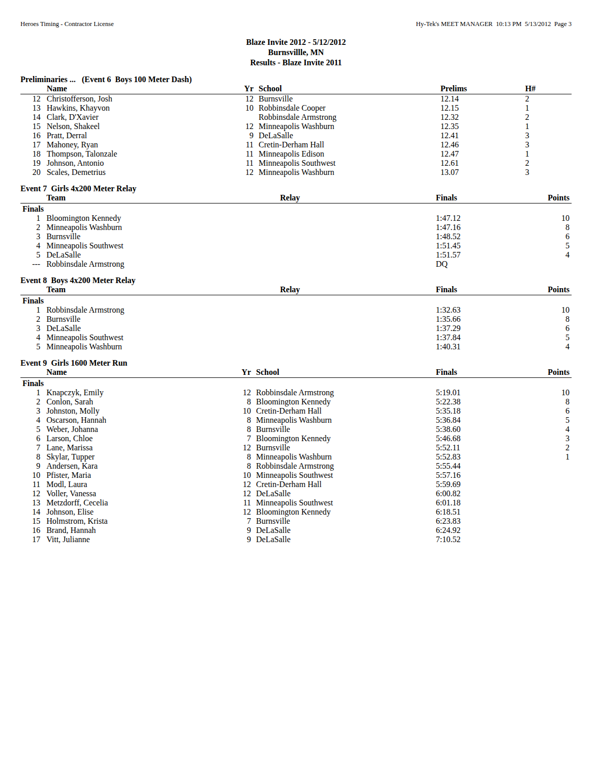Heroes Timing - Contractor License
Hy-Tek's MEET MANAGER 10:13 PM 5/13/2012 Page 3
Blaze Invite 2012 - 5/12/2012
Burnsvillle, MN
Results - Blaze Invite 2011
Preliminaries ... (Event 6 Boys 100 Meter Dash)
| | Name | Yr | School | Prelims | H# |
| --- | --- | --- | --- | --- | --- |
| 12 | Christofferson, Josh | 12 | Burnsville | 12.14 | 2 |
| 13 | Hawkins, Khayvon | 10 | Robbinsdale Cooper | 12.15 | 1 |
| 14 | Clark, D'Xavier | | Robbinsdale Armstrong | 12.32 | 2 |
| 15 | Nelson, Shakeel | 12 | Minneapolis Washburn | 12.35 | 1 |
| 16 | Pratt, Derral | 9 | DeLaSalle | 12.41 | 3 |
| 17 | Mahoney, Ryan | 11 | Cretin-Derham Hall | 12.46 | 3 |
| 18 | Thompson, Talonzale | 11 | Minneapolis Edison | 12.47 | 1 |
| 19 | Johnson, Antonio | 11 | Minneapolis Southwest | 12.61 | 2 |
| 20 | Scales, Demetrius | 12 | Minneapolis Washburn | 13.07 | 3 |
Event 7 Girls 4x200 Meter Relay
| | Team | Relay | Finals | Points |
| --- | --- | --- | --- | --- |
| Finals |
| 1 | Bloomington Kennedy | | 1:47.12 | 10 |
| 2 | Minneapolis Washburn | | 1:47.16 | 8 |
| 3 | Burnsville | | 1:48.52 | 6 |
| 4 | Minneapolis Southwest | | 1:51.45 | 5 |
| 5 | DeLaSalle | | 1:51.57 | 4 |
| --- | Robbinsdale Armstrong | | DQ | |
Event 8 Boys 4x200 Meter Relay
| | Team | Relay | Finals | Points |
| --- | --- | --- | --- | --- |
| Finals |
| 1 | Robbinsdale Armstrong | | 1:32.63 | 10 |
| 2 | Burnsville | | 1:35.66 | 8 |
| 3 | DeLaSalle | | 1:37.29 | 6 |
| 4 | Minneapolis Southwest | | 1:37.84 | 5 |
| 5 | Minneapolis Washburn | | 1:40.31 | 4 |
Event 9 Girls 1600 Meter Run
| | Name | Yr | School | Finals | Points |
| --- | --- | --- | --- | --- | --- |
| Finals |
| 1 | Knapczyk, Emily | 12 | Robbinsdale Armstrong | 5:19.01 | 10 |
| 2 | Conlon, Sarah | 8 | Bloomington Kennedy | 5:22.38 | 8 |
| 3 | Johnston, Molly | 10 | Cretin-Derham Hall | 5:35.18 | 6 |
| 4 | Oscarson, Hannah | 8 | Minneapolis Washburn | 5:36.84 | 5 |
| 5 | Weber, Johanna | 8 | Burnsville | 5:38.60 | 4 |
| 6 | Larson, Chloe | 7 | Bloomington Kennedy | 5:46.68 | 3 |
| 7 | Lane, Marissa | 12 | Burnsville | 5:52.11 | 2 |
| 8 | Skylar, Tupper | 8 | Minneapolis Washburn | 5:52.83 | 1 |
| 9 | Andersen, Kara | 8 | Robbinsdale Armstrong | 5:55.44 | |
| 10 | Pfister, Maria | 10 | Minneapolis Southwest | 5:57.16 | |
| 11 | Modl, Laura | 12 | Cretin-Derham Hall | 5:59.69 | |
| 12 | Voller, Vanessa | 12 | DeLaSalle | 6:00.82 | |
| 13 | Metzdorff, Cecelia | 11 | Minneapolis Southwest | 6:01.18 | |
| 14 | Johnson, Elise | 12 | Bloomington Kennedy | 6:18.51 | |
| 15 | Holmstrom, Krista | 7 | Burnsville | 6:23.83 | |
| 16 | Brand, Hannah | 9 | DeLaSalle | 6:24.92 | |
| 17 | Vitt, Julianne | 9 | DeLaSalle | 7:10.52 | |